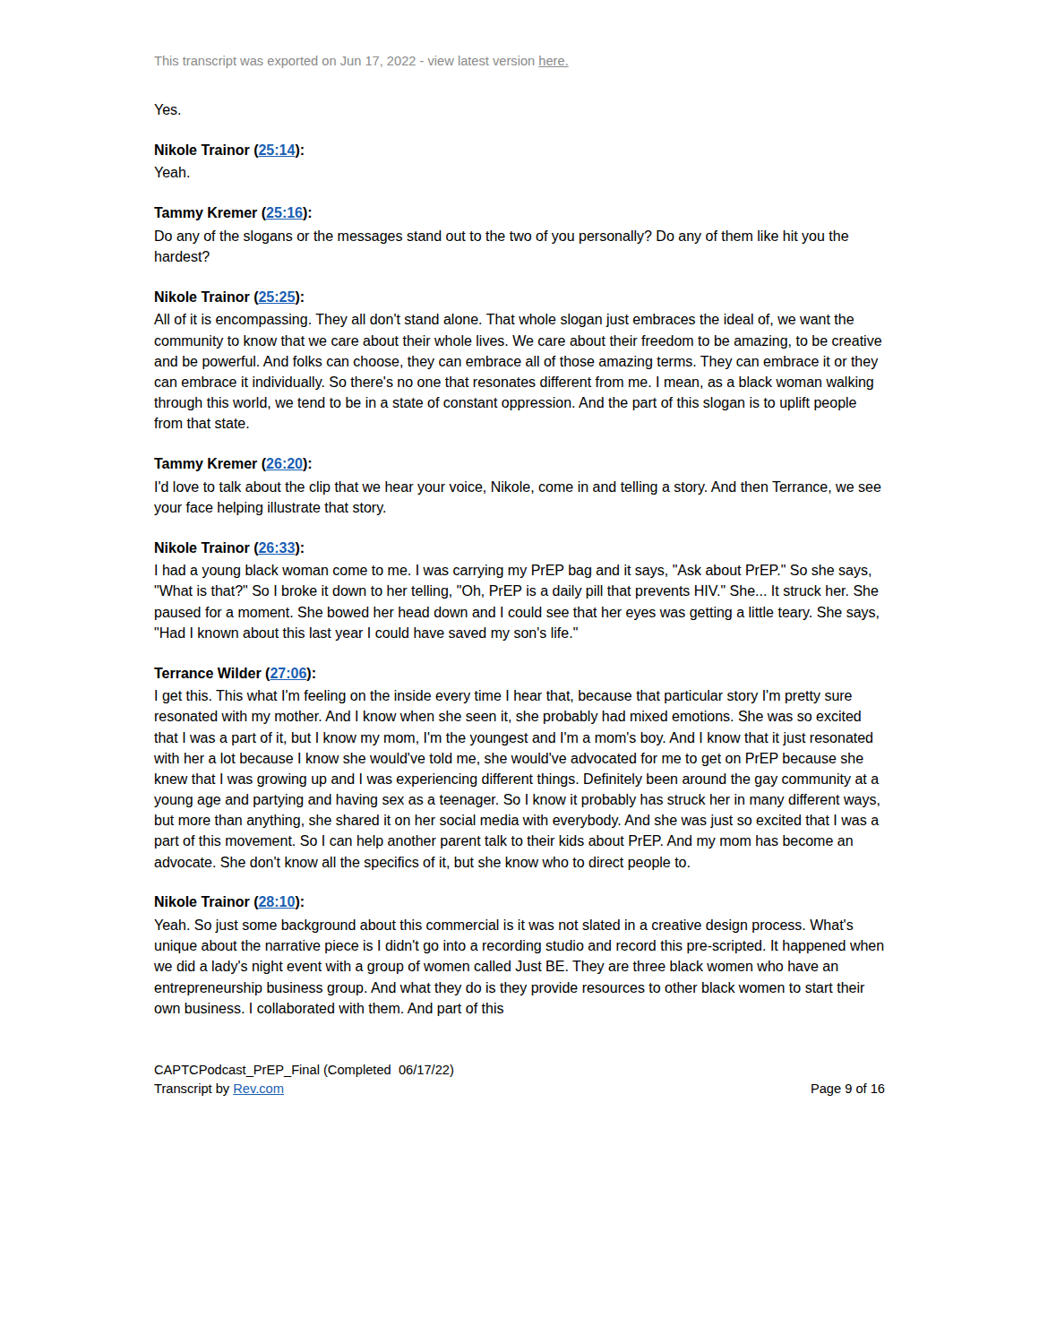This transcript was exported on Jun 17, 2022 - view latest version here.
Yes.
Nikole Trainor (25:14):
Yeah.
Tammy Kremer (25:16):
Do any of the slogans or the messages stand out to the two of you personally? Do any of them like hit you the hardest?
Nikole Trainor (25:25):
All of it is encompassing. They all don't stand alone. That whole slogan just embraces the ideal of, we want the community to know that we care about their whole lives. We care about their freedom to be amazing, to be creative and be powerful. And folks can choose, they can embrace all of those amazing terms. They can embrace it or they can embrace it individually. So there's no one that resonates different from me. I mean, as a black woman walking through this world, we tend to be in a state of constant oppression. And the part of this slogan is to uplift people from that state.
Tammy Kremer (26:20):
I'd love to talk about the clip that we hear your voice, Nikole, come in and telling a story. And then Terrance, we see your face helping illustrate that story.
Nikole Trainor (26:33):
I had a young black woman come to me. I was carrying my PrEP bag and it says, "Ask about PrEP." So she says, "What is that?" So I broke it down to her telling, "Oh, PrEP is a daily pill that prevents HIV." She... It struck her. She paused for a moment. She bowed her head down and I could see that her eyes was getting a little teary. She says, "Had I known about this last year I could have saved my son's life."
Terrance Wilder (27:06):
I get this. This what I'm feeling on the inside every time I hear that, because that particular story I'm pretty sure resonated with my mother. And I know when she seen it, she probably had mixed emotions. She was so excited that I was a part of it, but I know my mom, I'm the youngest and I'm a mom's boy. And I know that it just resonated with her a lot because I know she would've told me, she would've advocated for me to get on PrEP because she knew that I was growing up and I was experiencing different things. Definitely been around the gay community at a young age and partying and having sex as a teenager. So I know it probably has struck her in many different ways, but more than anything, she shared it on her social media with everybody. And she was just so excited that I was a part of this movement. So I can help another parent talk to their kids about PrEP. And my mom has become an advocate. She don't know all the specifics of it, but she know who to direct people to.
Nikole Trainor (28:10):
Yeah. So just some background about this commercial is it was not slated in a creative design process. What's unique about the narrative piece is I didn't go into a recording studio and record this pre-scripted. It happened when we did a lady's night event with a group of women called Just BE. They are three black women who have an entrepreneurship business group. And what they do is they provide resources to other black women to start their own business. I collaborated with them. And part of this
CAPTCPodcast_PrEP_Final (Completed 06/17/22)
Transcript by Rev.com
Page 9 of 16